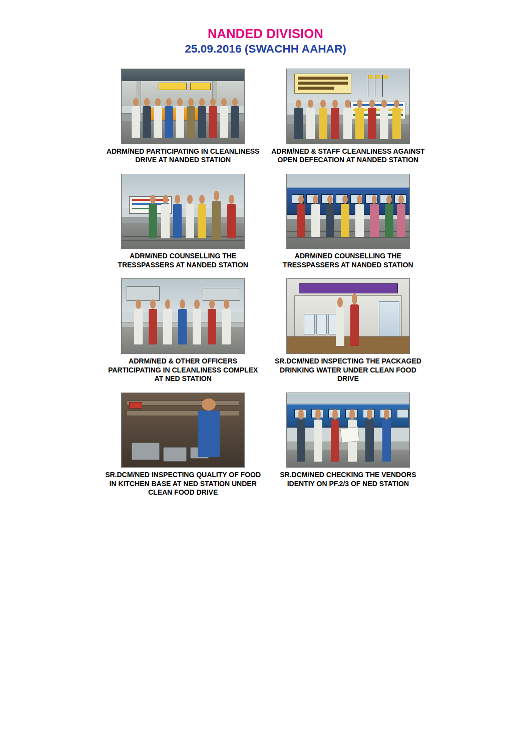NANDED DIVISION
25.09.2016 (SWACHH AAHAR)
| ADRM/NED PARTICIPATING IN CLEANLINESS DRIVE AT NANDED STATION | ADRM/NED & STAFF CLEANLINESS AGAINST OPEN DEFECATION AT NANDED STATION |
| ADRM/NED COUNSELLING THE TRESSPASSERS AT NANDED STATION | ADRM/NED COUNSELLING THE TRESSPASSERS AT NANDED STATION |
| ADRM/NED & OTHER OFFICERS PARTICIPATING IN CLEANLINESS COMPLEX AT NED STATION | SR.DCM/NED INSPECTING THE PACKAGED DRINKING WATER UNDER CLEAN FOOD DRIVE |
| SR.DCM/NED INSPECTING QUALITY OF FOOD IN KITCHEN BASE AT NED STATION UNDER CLEAN FOOD DRIVE | SR.DCM/NED CHECKING THE VENDORS IDENTIY ON PF.2/3 OF NED STATION |